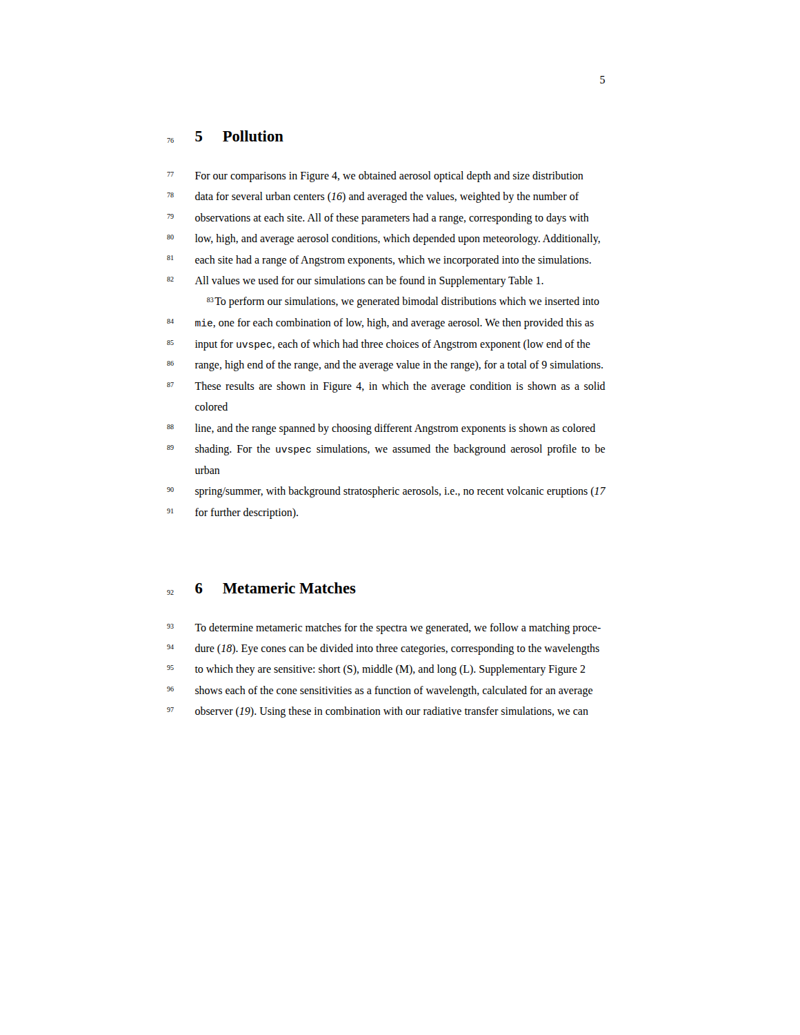5
76
5 Pollution
77 For our comparisons in Figure 4, we obtained aerosol optical depth and size distribution
78 data for several urban centers (16) and averaged the values, weighted by the number of
79 observations at each site. All of these parameters had a range, corresponding to days with
80 low, high, and average aerosol conditions, which depended upon meteorology. Additionally,
81 each site had a range of Angstrom exponents, which we incorporated into the simulations.
82 All values we used for our simulations can be found in Supplementary Table 1.
83 To perform our simulations, we generated bimodal distributions which we inserted into
84 mie, one for each combination of low, high, and average aerosol. We then provided this as
85 input for uvspec, each of which had three choices of Angstrom exponent (low end of the
86 range, high end of the range, and the average value in the range), for a total of 9 simulations.
87 These results are shown in Figure 4, in which the average condition is shown as a solid colored
88 line, and the range spanned by choosing different Angstrom exponents is shown as colored
89 shading. For the uvspec simulations, we assumed the background aerosol profile to be urban
90 spring/summer, with background stratospheric aerosols, i.e., no recent volcanic eruptions (17
91 for further description).
92
6 Metameric Matches
93 To determine metameric matches for the spectra we generated, we follow a matching proce-
94 dure (18). Eye cones can be divided into three categories, corresponding to the wavelengths
95 to which they are sensitive: short (S), middle (M), and long (L). Supplementary Figure 2
96 shows each of the cone sensitivities as a function of wavelength, calculated for an average
97 observer (19). Using these in combination with our radiative transfer simulations, we can